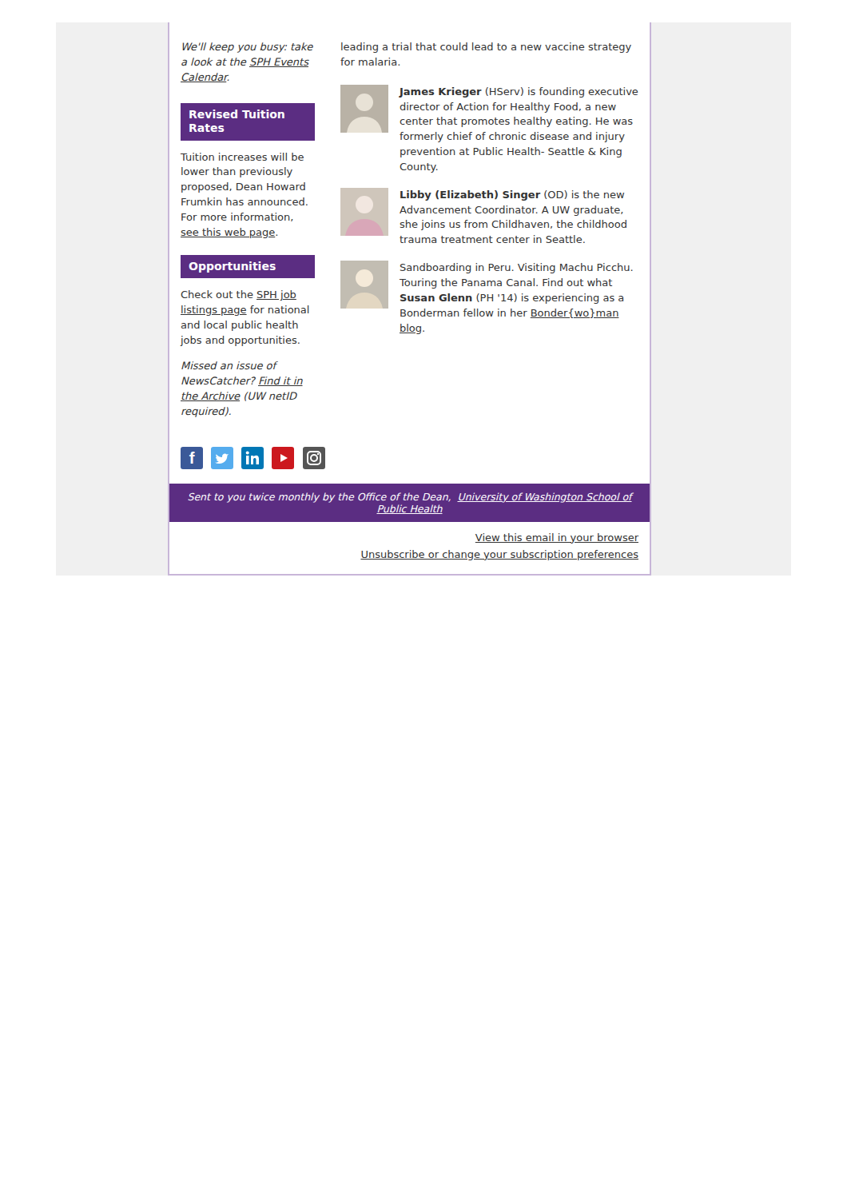We'll keep you busy: take a look at the SPH Events Calendar.
Revised Tuition Rates
Tuition increases will be lower than previously proposed, Dean Howard Frumkin has announced. For more information, see this web page.
Opportunities
Check out the SPH job listings page for national and local public health jobs and opportunities.
Missed an issue of NewsCatcher? Find it in the Archive (UW netID required).
leading a trial that could lead to a new vaccine strategy for malaria.
James Krieger (HServ) is founding executive director of Action for Healthy Food, a new center that promotes healthy eating. He was formerly chief of chronic disease and injury prevention at Public Health- Seattle & King County.
Libby (Elizabeth) Singer (OD) is the new Advancement Coordinator. A UW graduate, she joins us from Childhaven, the childhood trauma treatment center in Seattle.
Sandboarding in Peru. Visiting Machu Picchu. Touring the Panama Canal. Find out what Susan Glenn (PH '14) is experiencing as a Bonderman fellow in her Bonder{wo}man blog.
Sent to you twice monthly by the Office of the Dean, University of Washington School of Public Health
View this email in your browser
Unsubscribe or change your subscription preferences